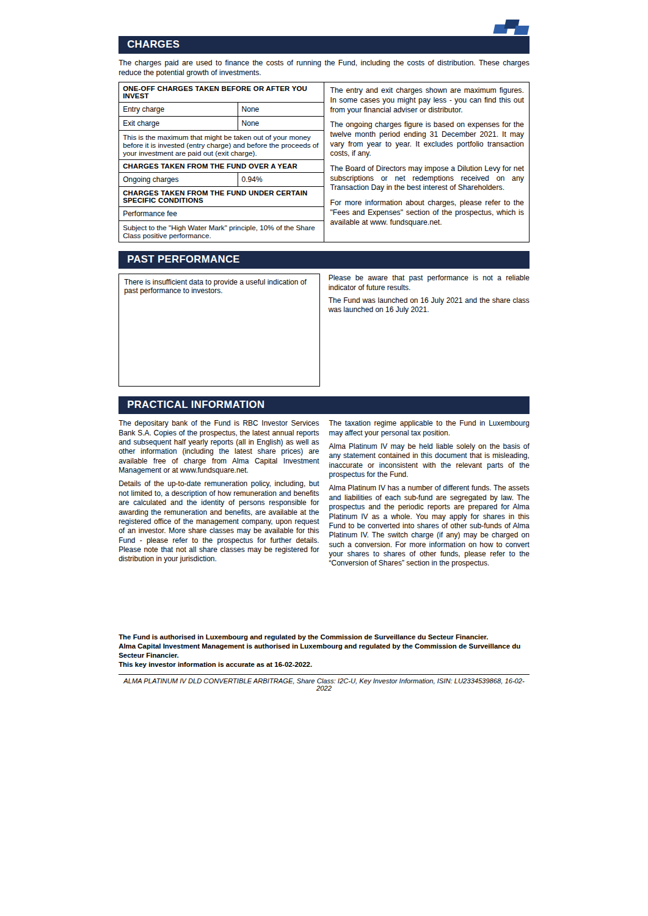CHARGES
The charges paid are used to finance the costs of running the Fund, including the costs of distribution. These charges reduce the potential growth of investments.
| ONE-OFF CHARGES TAKEN BEFORE OR AFTER YOU INVEST |
| --- |
| Entry charge | None |
| Exit charge | None |
| This is the maximum that might be taken out of your money before it is invested (entry charge) and before the proceeds of your investment are paid out (exit charge). |
| CHARGES TAKEN FROM THE FUND OVER A YEAR |
| Ongoing charges | 0.94% |
| CHARGES TAKEN FROM THE FUND UNDER CERTAIN SPECIFIC CONDITIONS |
| Performance fee |
| Subject to the "High Water Mark" principle, 10% of the Share Class positive performance. |
The entry and exit charges shown are maximum figures. In some cases you might pay less - you can find this out from your financial adviser or distributor.
The ongoing charges figure is based on expenses for the twelve month period ending 31 December 2021. It may vary from year to year. It excludes portfolio transaction costs, if any.
The Board of Directors may impose a Dilution Levy for net subscriptions or net redemptions received on any Transaction Day in the best interest of Shareholders.
For more information about charges, please refer to the "Fees and Expenses" section of the prospectus, which is available at www. fundsquare.net.
PAST PERFORMANCE
There is insufficient data to provide a useful indication of past performance to investors.
Please be aware that past performance is not a reliable indicator of future results.
The Fund was launched on 16 July 2021 and the share class was launched on 16 July 2021.
PRACTICAL INFORMATION
The depositary bank of the Fund is RBC Investor Services Bank S.A. Copies of the prospectus, the latest annual reports and subsequent half yearly reports (all in English) as well as other information (including the latest share prices) are available free of charge from Alma Capital Investment Management or at www.fundsquare.net.
Details of the up-to-date remuneration policy, including, but not limited to, a description of how remuneration and benefits are calculated and the identity of persons responsible for awarding the remuneration and benefits, are available at the registered office of the management company, upon request of an investor. More share classes may be available for this Fund - please refer to the prospectus for further details. Please note that not all share classes may be registered for distribution in your jurisdiction.
The taxation regime applicable to the Fund in Luxembourg may affect your personal tax position.
Alma Platinum IV may be held liable solely on the basis of any statement contained in this document that is misleading, inaccurate or inconsistent with the relevant parts of the prospectus for the Fund.
Alma Platinum IV has a number of different funds. The assets and liabilities of each sub-fund are segregated by law. The prospectus and the periodic reports are prepared for Alma Platinum IV as a whole. You may apply for shares in this Fund to be converted into shares of other sub-funds of Alma Platinum IV. The switch charge (if any) may be charged on such a conversion. For more information on how to convert your shares to shares of other funds, please refer to the “Conversion of Shares” section in the prospectus.
The Fund is authorised in Luxembourg and regulated by the Commission de Surveillance du Secteur Financier.
Alma Capital Investment Management is authorised in Luxembourg and regulated by the Commission de Surveillance du Secteur Financier.
This key investor information is accurate as at 16-02-2022.
ALMA PLATINUM IV DLD CONVERTIBLE ARBITRAGE, Share Class: I2C-U, Key Investor Information, ISIN: LU2334539868, 16-02-2022